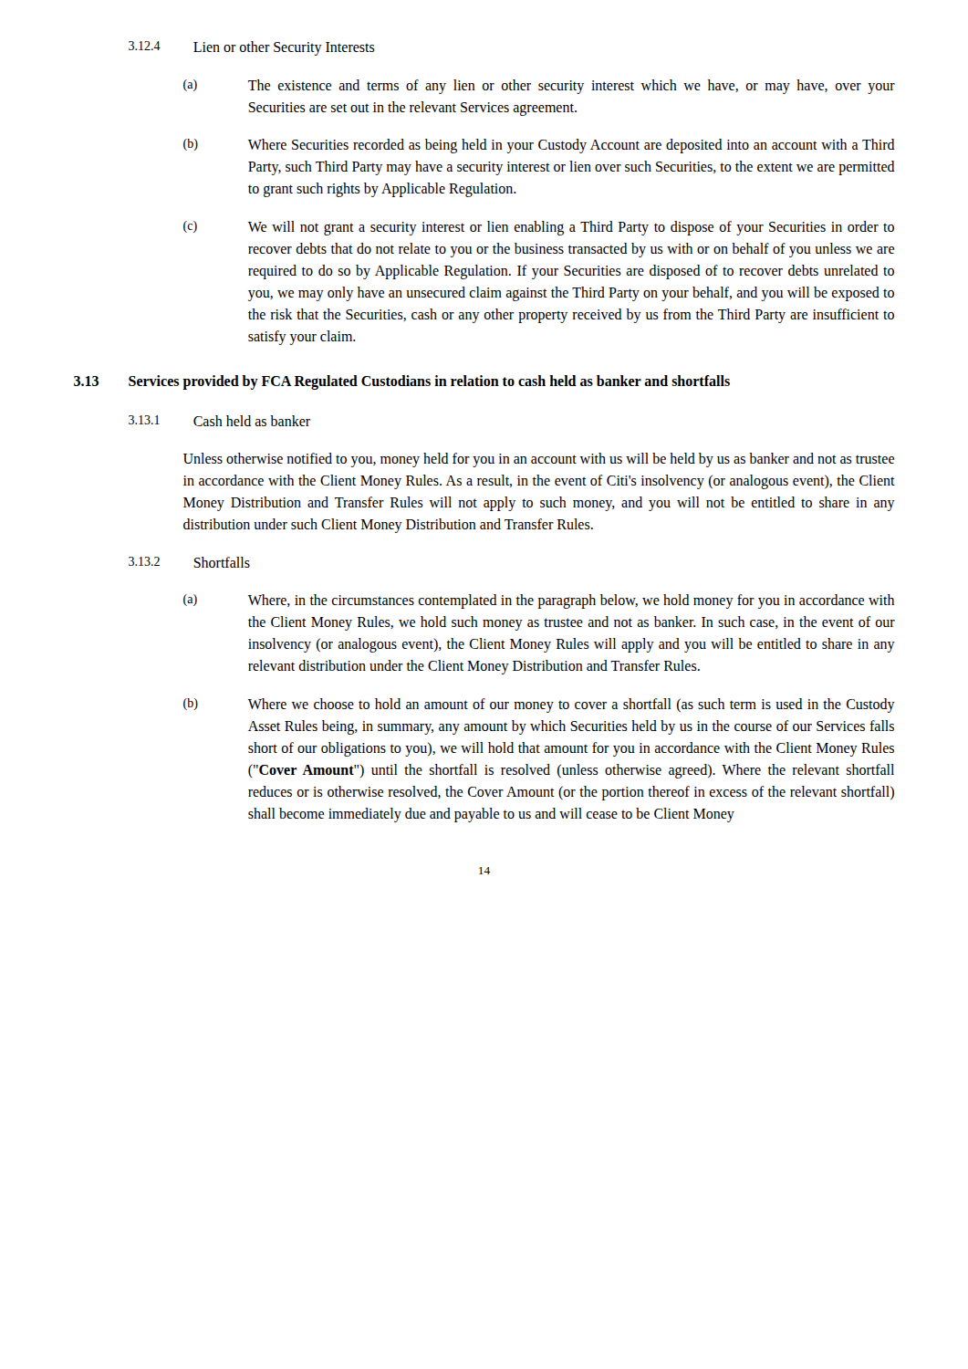3.12.4
Lien or other Security Interests
(a)
The existence and terms of any lien or other security interest which we have, or may have, over your Securities are set out in the relevant Services agreement.
(b)
Where Securities recorded as being held in your Custody Account are deposited into an account with a Third Party, such Third Party may have a security interest or lien over such Securities, to the extent we are permitted to grant such rights by Applicable Regulation.
(c)
We will not grant a security interest or lien enabling a Third Party to dispose of your Securities in order to recover debts that do not relate to you or the business transacted by us with or on behalf of you unless we are required to do so by Applicable Regulation. If your Securities are disposed of to recover debts unrelated to you, we may only have an unsecured claim against the Third Party on your behalf, and you will be exposed to the risk that the Securities, cash or any other property received by us from the Third Party are insufficient to satisfy your claim.
3.13
Services provided by FCA Regulated Custodians in relation to cash held as banker and shortfalls
3.13.1
Cash held as banker
Unless otherwise notified to you, money held for you in an account with us will be held by us as banker and not as trustee in accordance with the Client Money Rules. As a result, in the event of Citi's insolvency (or analogous event), the Client Money Distribution and Transfer Rules will not apply to such money, and you will not be entitled to share in any distribution under such Client Money Distribution and Transfer Rules.
3.13.2
Shortfalls
(a)
Where, in the circumstances contemplated in the paragraph below, we hold money for you in accordance with the Client Money Rules, we hold such money as trustee and not as banker. In such case, in the event of our insolvency (or analogous event), the Client Money Rules will apply and you will be entitled to share in any relevant distribution under the Client Money Distribution and Transfer Rules.
(b)
Where we choose to hold an amount of our money to cover a shortfall (as such term is used in the Custody Asset Rules being, in summary, any amount by which Securities held by us in the course of our Services falls short of our obligations to you), we will hold that amount for you in accordance with the Client Money Rules ("Cover Amount") until the shortfall is resolved (unless otherwise agreed). Where the relevant shortfall reduces or is otherwise resolved, the Cover Amount (or the portion thereof in excess of the relevant shortfall) shall become immediately due and payable to us and will cease to be Client Money
14